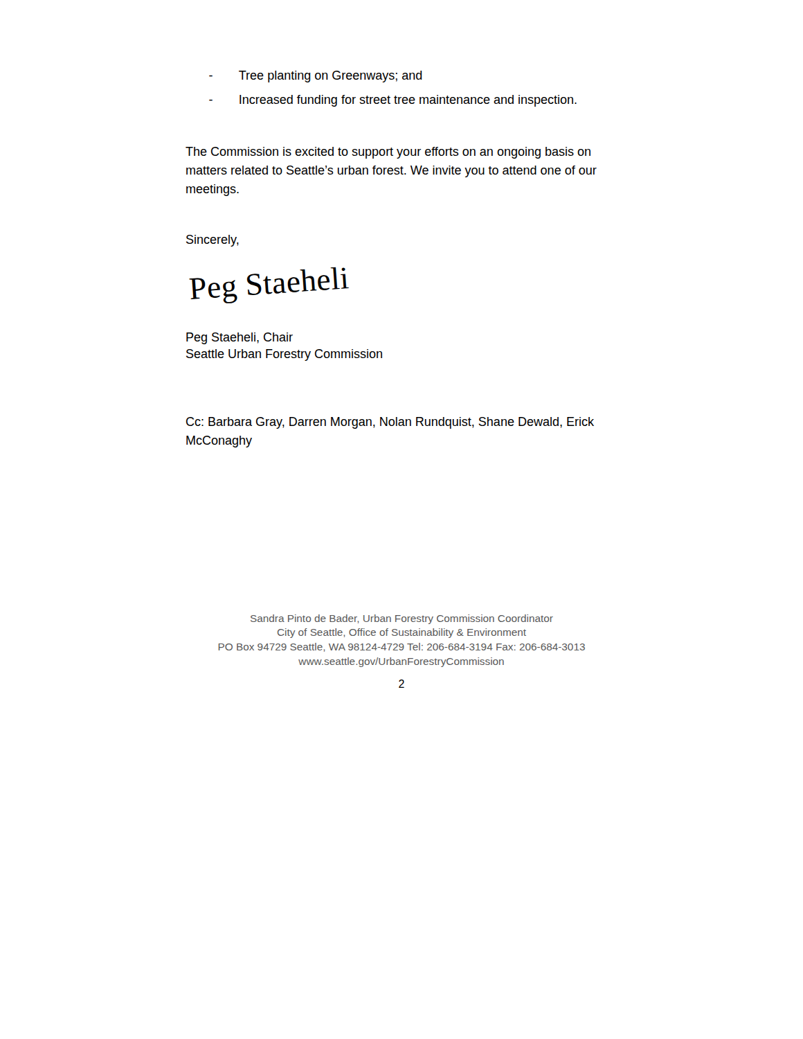Tree planting on Greenways; and
Increased funding for street tree maintenance and inspection.
The Commission is excited to support your efforts on an ongoing basis on matters related to Seattle’s urban forest. We invite you to attend one of our meetings.
Sincerely,
Peg Staeheli
Peg Staeheli, Chair
Seattle Urban Forestry Commission
Cc: Barbara Gray, Darren Morgan, Nolan Rundquist, Shane Dewald, Erick McConaghy
Sandra Pinto de Bader, Urban Forestry Commission Coordinator
City of Seattle, Office of Sustainability & Environment
PO Box 94729 Seattle, WA 98124-4729 Tel: 206-684-3194 Fax: 206-684-3013
www.seattle.gov/UrbanForestryCommission
2